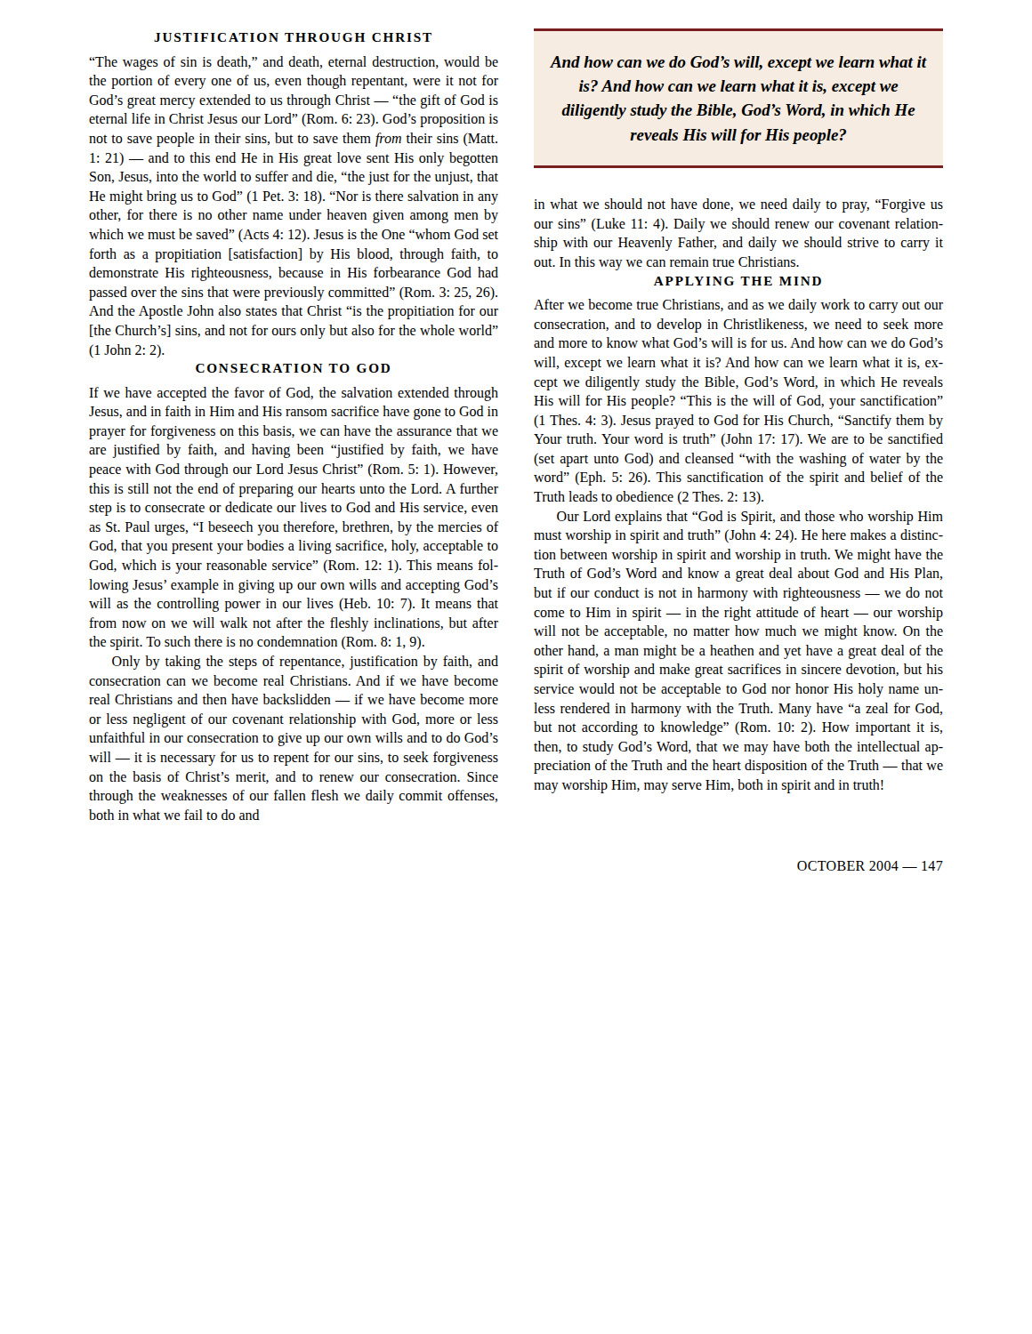Justification Through Christ
“The wages of sin is death,” and death, eternal destruction, would be the portion of every one of us, even though repentant, were it not for God’s great mercy extended to us through Christ — “the gift of God is eternal life in Christ Jesus our Lord” (Rom. 6: 23). God’s proposition is not to save people in their sins, but to save them from their sins (Matt. 1: 21) — and to this end He in His great love sent His only begotten Son, Jesus, into the world to suffer and die, “the just for the unjust, that He might bring us to God” (1 Pet. 3: 18). “Nor is there salvation in any other, for there is no other name under heaven given among men by which we must be saved” (Acts 4: 12). Jesus is the One “whom God set forth as a propitiation [satisfaction] by His blood, through faith, to demonstrate His righteousness, because in His forbearance God had passed over the sins that were previously committed” (Rom. 3: 25, 26). And the Apostle John also states that Christ “is the propitiation for our [the Church’s] sins, and not for ours only but also for the whole world” (1 John 2: 2).
Consecration to God
If we have accepted the favor of God, the salvation extended through Jesus, and in faith in Him and His ransom sacrifice have gone to God in prayer for forgiveness on this basis, we can have the assurance that we are justified by faith, and having been “justified by faith, we have peace with God through our Lord Jesus Christ” (Rom. 5: 1). However, this is still not the end of preparing our hearts unto the Lord. A further step is to consecrate or dedicate our lives to God and His service, even as St. Paul urges, “I beseech you therefore, brethren, by the mercies of God, that you present your bodies a living sacrifice, holy, acceptable to God, which is your reasonable service” (Rom. 12: 1). This means following Jesus’ example in giving up our own wills and accepting God’s will as the controlling power in our lives (Heb. 10: 7). It means that from now on we will walk not after the fleshly inclinations, but after the spirit. To such there is no condemnation (Rom. 8: 1, 9).
Only by taking the steps of repentance, justification by faith, and consecration can we become real Christians. And if we have become real Christians and then have backslidden — if we have become more or less negligent of our covenant relationship with God, more or less unfaithful in our consecration to give up our own wills and to do God’s will — it is necessary for us to repent for our sins, to seek forgiveness on the basis of Christ’s merit, and to renew our consecration. Since through the weaknesses of our fallen flesh we daily commit offenses, both in what we fail to do and
And how can we do God’s will, except we learn what it is? And how can we learn what it is, except we diligently study the Bible, God’s Word, in which He reveals His will for His people?
in what we should not have done, we need daily to pray, “Forgive us our sins” (Luke 11: 4). Daily we should renew our covenant relationship with our Heavenly Father, and daily we should strive to carry it out. In this way we can remain true Christians.
Applying the Mind
After we become true Christians, and as we daily work to carry out our consecration, and to develop in Christlikeness, we need to seek more and more to know what God’s will is for us. And how can we do God’s will, except we learn what it is? And how can we learn what it is, except we diligently study the Bible, God’s Word, in which He reveals His will for His people? “This is the will of God, your sanctification” (1 Thes. 4: 3). Jesus prayed to God for His Church, “Sanctify them by Your truth. Your word is truth” (John 17: 17). We are to be sanctified (set apart unto God) and cleansed “with the washing of water by the word” (Eph. 5: 26). This sanctification of the spirit and belief of the Truth leads to obedience (2 Thes. 2: 13).
Our Lord explains that “God is Spirit, and those who worship Him must worship in spirit and truth” (John 4: 24). He here makes a distinction between worship in spirit and worship in truth. We might have the Truth of God’s Word and know a great deal about God and His Plan, but if our conduct is not in harmony with righteousness — we do not come to Him in spirit — in the right attitude of heart — our worship will not be acceptable, no matter how much we might know. On the other hand, a man might be a heathen and yet have a great deal of the spirit of worship and make great sacrifices in sincere devotion, but his service would not be acceptable to God nor honor His holy name unless rendered in harmony with the Truth. Many have “a zeal for God, but not according to knowledge” (Rom. 10: 2). How important it is, then, to study God’s Word, that we may have both the intellectual appreciation of the Truth and the heart disposition of the Truth — that we may worship Him, may serve Him, both in spirit and in truth!
OCTOBER 2004 — 147